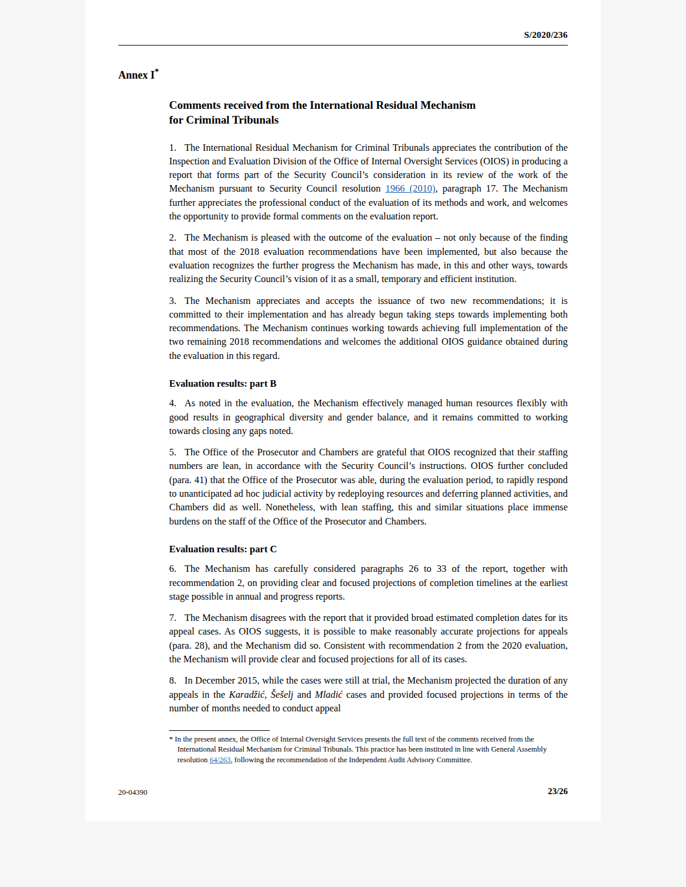S/2020/236
Annex I*
Comments received from the International Residual Mechanism
for Criminal Tribunals
1. The International Residual Mechanism for Criminal Tribunals appreciates the contribution of the Inspection and Evaluation Division of the Office of Internal Oversight Services (OIOS) in producing a report that forms part of the Security Council’s consideration in its review of the work of the Mechanism pursuant to Security Council resolution 1966 (2010), paragraph 17. The Mechanism further appreciates the professional conduct of the evaluation of its methods and work, and welcomes the opportunity to provide formal comments on the evaluation report.
2. The Mechanism is pleased with the outcome of the evaluation – not only because of the finding that most of the 2018 evaluation recommendations have been implemented, but also because the evaluation recognizes the further progress the Mechanism has made, in this and other ways, towards realizing the Security Council’s vision of it as a small, temporary and efficient institution.
3. The Mechanism appreciates and accepts the issuance of two new recommendations; it is committed to their implementation and has already begun taking steps towards implementing both recommendations. The Mechanism continues working towards achieving full implementation of the two remaining 2018 recommendations and welcomes the additional OIOS guidance obtained during the evaluation in this regard.
Evaluation results: part B
4. As noted in the evaluation, the Mechanism effectively managed human resources flexibly with good results in geographical diversity and gender balance, and it remains committed to working towards closing any gaps noted.
5. The Office of the Prosecutor and Chambers are grateful that OIOS recognized that their staffing numbers are lean, in accordance with the Security Council’s instructions. OIOS further concluded (para. 41) that the Office of the Prosecutor was able, during the evaluation period, to rapidly respond to unanticipated ad hoc judicial activity by redeploying resources and deferring planned activities, and Chambers did as well. Nonetheless, with lean staffing, this and similar situations place immense burdens on the staff of the Office of the Prosecutor and Chambers.
Evaluation results: part C
6. The Mechanism has carefully considered paragraphs 26 to 33 of the report, together with recommendation 2, on providing clear and focused projections of completion timelines at the earliest stage possible in annual and progress reports.
7. The Mechanism disagrees with the report that it provided broad estimated completion dates for its appeal cases. As OIOS suggests, it is possible to make reasonably accurate projections for appeals (para. 28), and the Mechanism did so. Consistent with recommendation 2 from the 2020 evaluation, the Mechanism will provide clear and focused projections for all of its cases.
8. In December 2015, while the cases were still at trial, the Mechanism projected the duration of any appeals in the Karadžić, Šešelj and Mladić cases and provided focused projections in terms of the number of months needed to conduct appeal
* In the present annex, the Office of Internal Oversight Services presents the full text of the comments received from the International Residual Mechanism for Criminal Tribunals. This practice has been instituted in line with General Assembly resolution 64/263, following the recommendation of the Independent Audit Advisory Committee.
20-04390 23/26